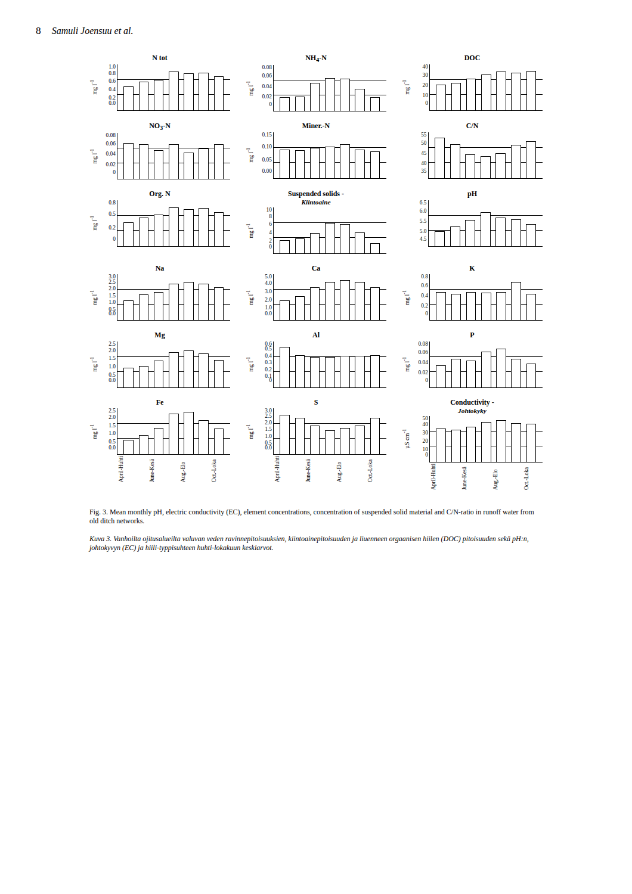8 Samuli Joensuu et al.
N tot
mg l-1
1.00.80.60.40.20.0
NH4-N
mg l-1
0.080.060.040.020
DOC
mg l-1
403020100
NO3-N
mg l-1
0.080.060.040.020
Miner.-N
mg l-1
0.150.100.050.00
C/N
5550454035
Org. N
mg l-1
0.80.50.20
Suspended solids -Kiintoaine
mg l-1
1086420
pH
6.56.05.55.04.5
Na
mg l-1
3.02.52.01.51.00.50.0
Ca
mg l-1
5.04.03.02.01.00.0
K
mg l-1
0.80.60.40.20
Mg
mg l-1
2.52.01.51.00.50.0
Al
mg l-1
0.60.50.40.30.20.10
P
mg l-1
0.080.060.040.020
Fe
mg l-1
2.52.01.51.00.50.0
April-Huhti June-Kesä Aug.-Elo Oct.-Loka
S
mg l-1
3.02.52.01.51.00.50.0
April-Huhti June-Kesä Aug.-Elo Oct.-Loka
Conductivity -Johtokyky
µS cm-1
50403020100
April-Huhti June-Kesä Aug.-Elo Oct.-Loka
Fig. 3. Mean monthly pH, electric conductivity (EC), element concentrations, concentration of suspended solid material and C/N-ratio in runoff water from old ditch networks.
Kuva 3. Vanhoilta ojitusalueilta valuvan veden ravinnepitoisuuksien, kiintoainepitoisuuden ja liuenneen orgaanisen hiilen (DOC) pitoisuuden sekä pH:n, johtokyvyn (EC) ja hiili-typpisuhteen huhti-lokakuun keskiarvot.